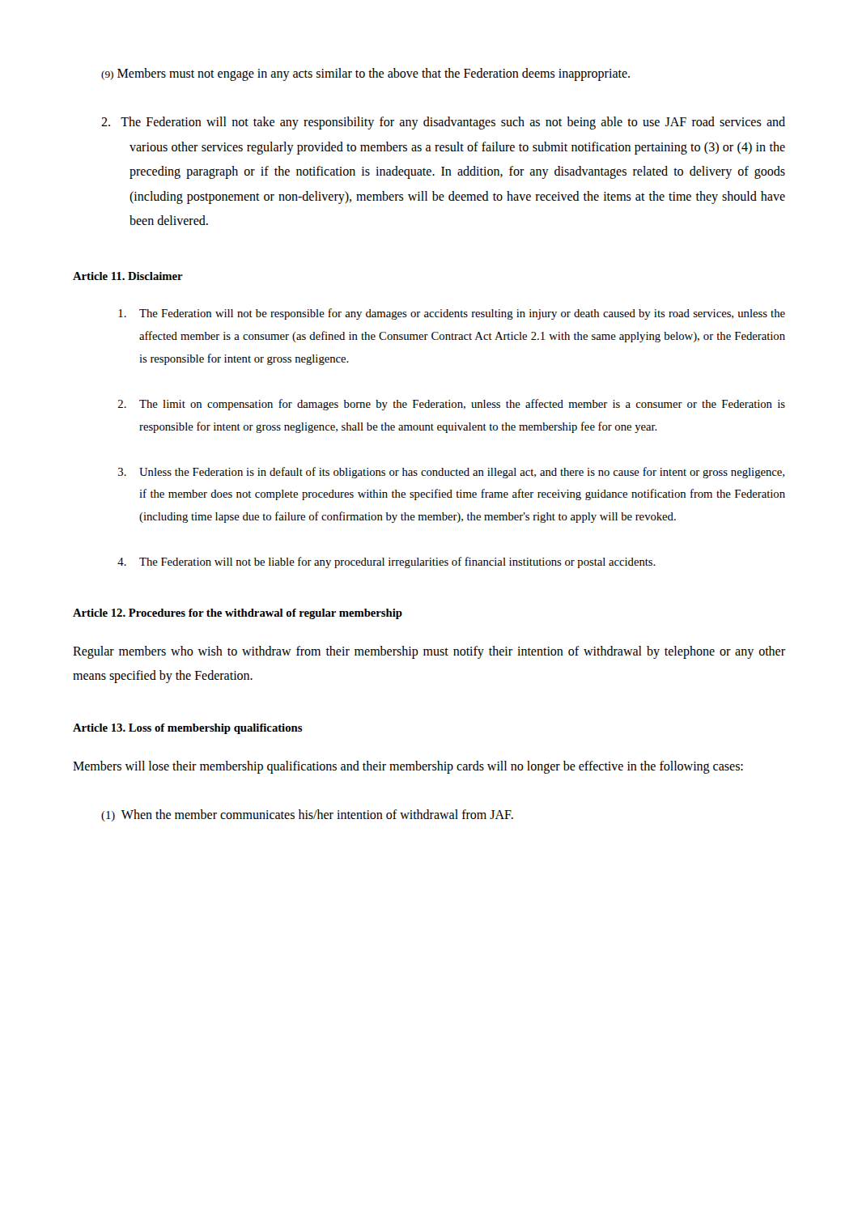(9) Members must not engage in any acts similar to the above that the Federation deems inappropriate.
2. The Federation will not take any responsibility for any disadvantages such as not being able to use JAF road services and various other services regularly provided to members as a result of failure to submit notification pertaining to (3) or (4) in the preceding paragraph or if the notification is inadequate. In addition, for any disadvantages related to delivery of goods (including postponement or non-delivery), members will be deemed to have received the items at the time they should have been delivered.
Article 11. Disclaimer
The Federation will not be responsible for any damages or accidents resulting in injury or death caused by its road services, unless the affected member is a consumer (as defined in the Consumer Contract Act Article 2.1 with the same applying below), or the Federation is responsible for intent or gross negligence.
The limit on compensation for damages borne by the Federation, unless the affected member is a consumer or the Federation is responsible for intent or gross negligence, shall be the amount equivalent to the membership fee for one year.
Unless the Federation is in default of its obligations or has conducted an illegal act, and there is no cause for intent or gross negligence, if the member does not complete procedures within the specified time frame after receiving guidance notification from the Federation (including time lapse due to failure of confirmation by the member), the member's right to apply will be revoked.
The Federation will not be liable for any procedural irregularities of financial institutions or postal accidents.
Article 12. Procedures for the withdrawal of regular membership
Regular members who wish to withdraw from their membership must notify their intention of withdrawal by telephone or any other means specified by the Federation.
Article 13. Loss of membership qualifications
Members will lose their membership qualifications and their membership cards will no longer be effective in the following cases:
(1) When the member communicates his/her intention of withdrawal from JAF.